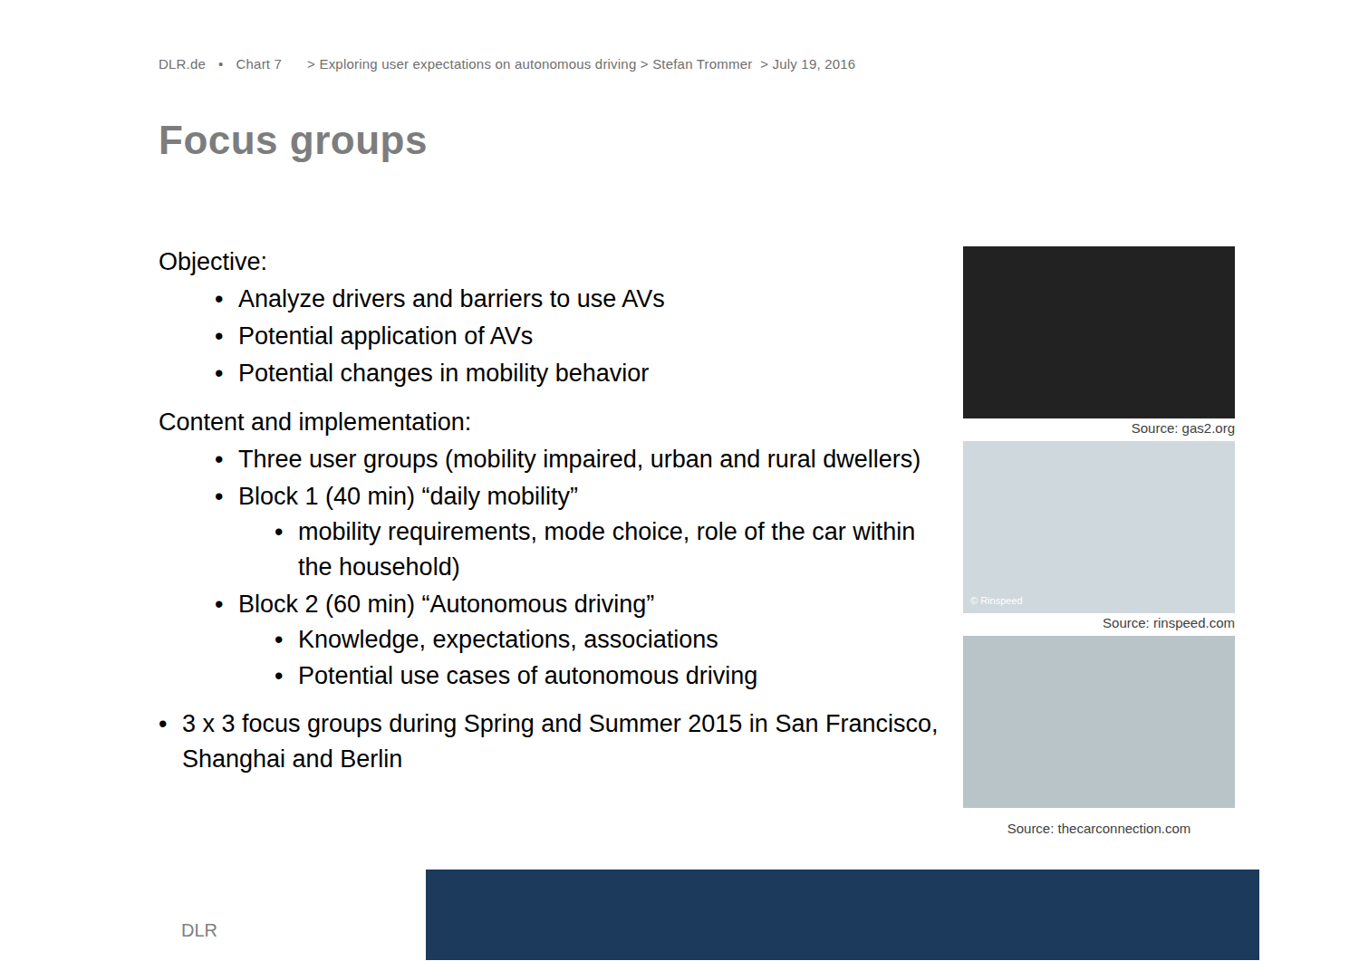DLR.de • Chart 7 > Exploring user expectations on autonomous driving > Stefan Trommer > July 19, 2016
Focus groups
Objective:
Analyze drivers and barriers to use AVs
Potential application of AVs
Potential changes in mobility behavior
Content and implementation:
Three user groups (mobility impaired, urban and rural dwellers)
Block 1 (40 min) “daily mobility”
mobility requirements, mode choice, role of the car within the household)
Block 2 (60 min) “Autonomous driving”
Knowledge, expectations, associations
Potential use cases of autonomous driving
3 x 3 focus groups during Spring and Summer 2015 in San Francisco, Shanghai and Berlin
Source: gas2.org
© Rinspeed
Source: rinspeed.com
Source: thecarconnection.com